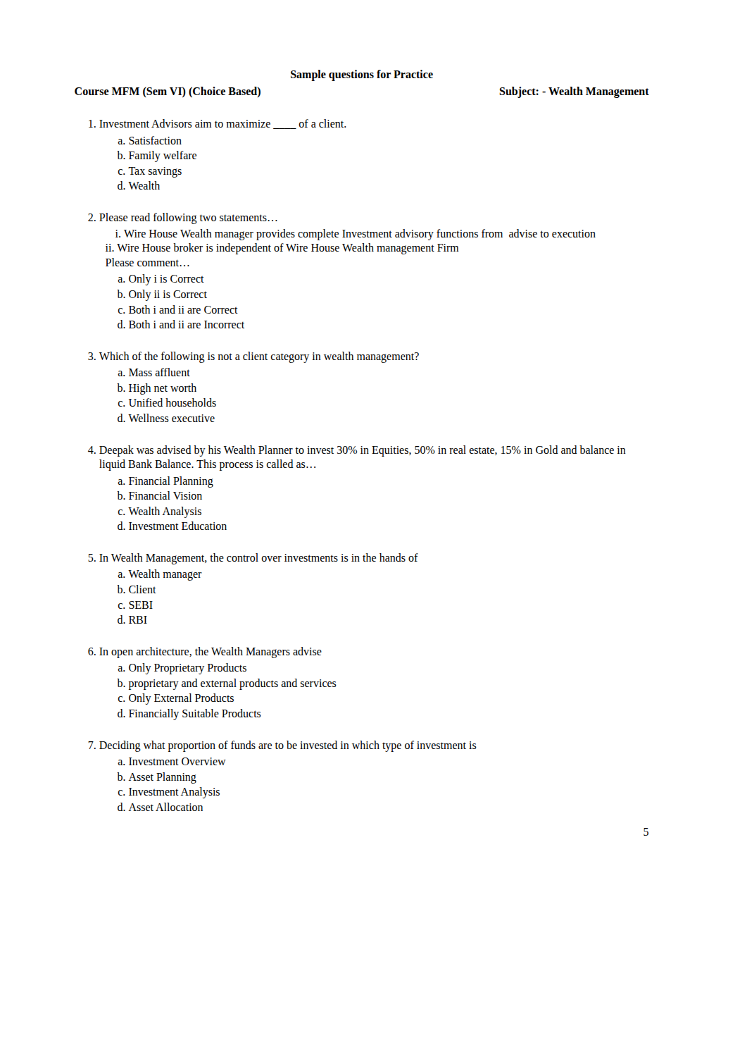Sample questions for Practice
Course MFM (Sem VI) (Choice Based) Subject: - Wealth Management
Investment Advisors aim to maximize ____ of a client.
Satisfaction
Family welfare
Tax savings
Wealth
Please read following two statements…
Wire House Wealth manager provides complete Investment advisory functions from advise to execution
ii. Wire House broker is independent of Wire House Wealth management Firm
Please comment…
Only i is Correct
Only ii is Correct
Both i and ii are Correct
Both i and ii are Incorrect
Which of the following is not a client category in wealth management?
Mass affluent
High net worth
Unified households
Wellness executive
Deepak was advised by his Wealth Planner to invest 30% in Equities, 50% in real estate, 15% in Gold and balance in liquid Bank Balance. This process is called as…
Financial Planning
Financial Vision
Wealth Analysis
Investment Education
In Wealth Management, the control over investments is in the hands of
Wealth manager
Client
SEBI
RBI
In open architecture, the Wealth Managers advise
Only Proprietary Products
proprietary and external products and services
Only External Products
Financially Suitable Products
Deciding what proportion of funds are to be invested in which type of investment is
Investment Overview
Asset Planning
Investment Analysis
Asset Allocation
5